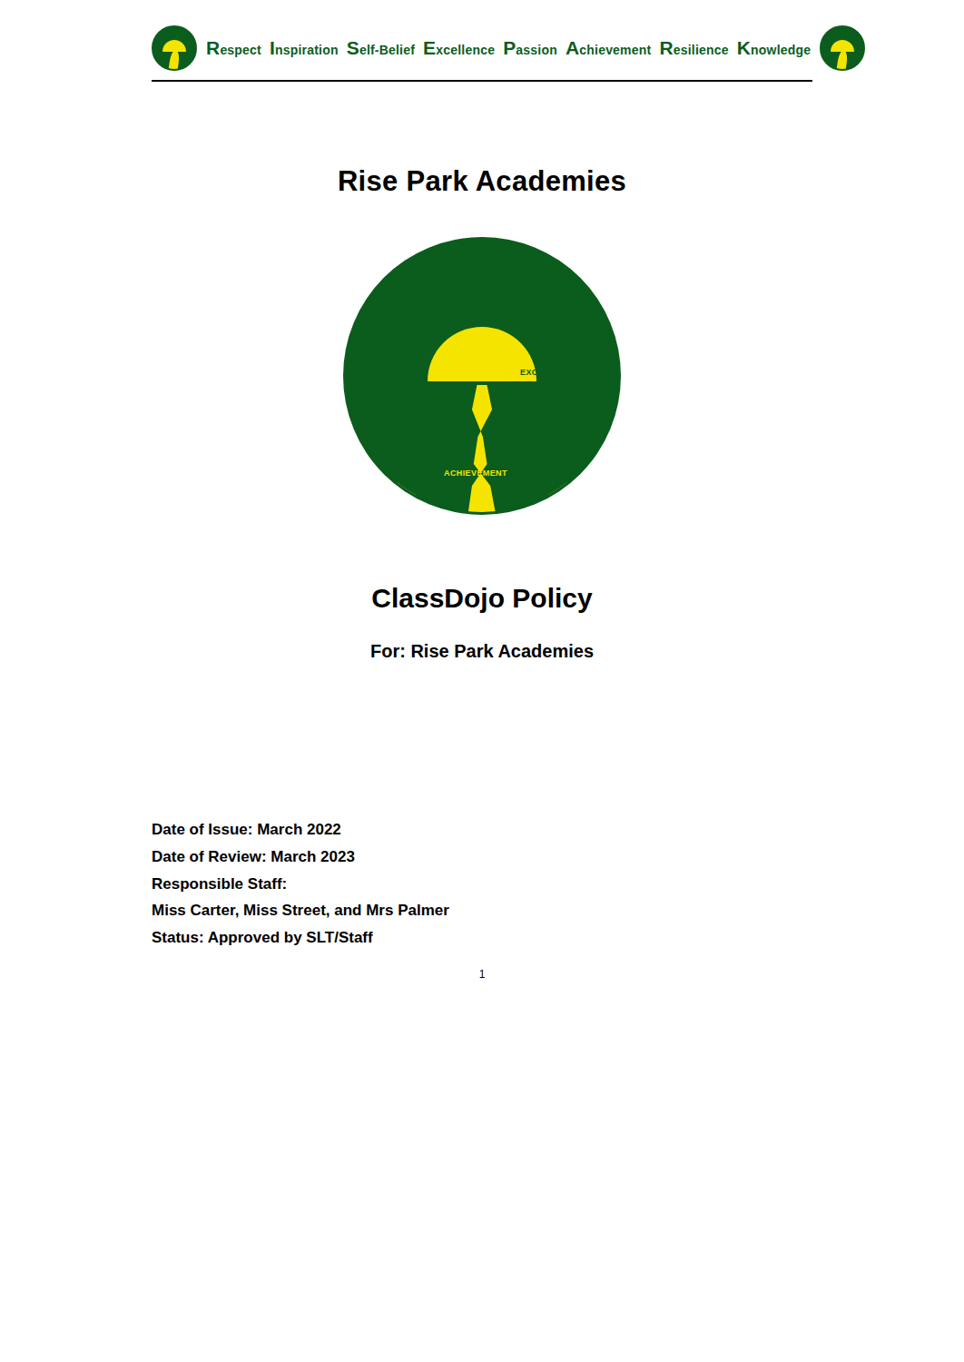Respect Inspiration Self-Belief Excellence Passion Achievement Resilience Knowledge
Rise Park Academies
INSPIRATION BELIEF KNOWLEDGE PASSION RESILIENCE RESPECT EXCELLENCE
ACHIEVEMENT
ClassDojo Policy
For: Rise Park Academies
Date of Issue: March 2022
Date of Review: March 2023
Responsible Staff:
Miss Carter, Miss Street, and Mrs Palmer
Status: Approved by SLT/Staff
1